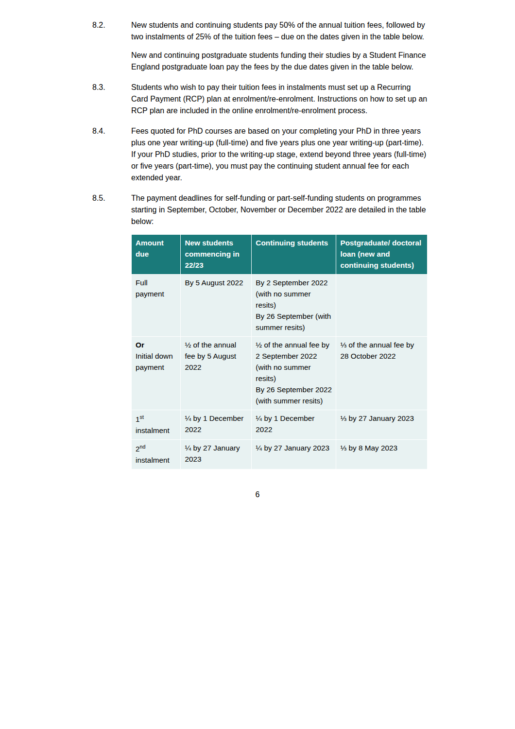8.2.
New students and continuing students pay 50% of the annual tuition fees, followed by two instalments of 25% of the tuition fees – due on the dates given in the table below.
New and continuing postgraduate students funding their studies by a Student Finance England postgraduate loan pay the fees by the due dates given in the table below.
8.3.
Students who wish to pay their tuition fees in instalments must set up a Recurring Card Payment (RCP) plan at enrolment/re-enrolment. Instructions on how to set up an RCP plan are included in the online enrolment/re-enrolment process.
8.4.
Fees quoted for PhD courses are based on your completing your PhD in three years plus one year writing-up (full-time) and five years plus one year writing-up (part-time). If your PhD studies, prior to the writing-up stage, extend beyond three years (full-time) or five years (part-time), you must pay the continuing student annual fee for each extended year.
8.5.
The payment deadlines for self-funding or part-self-funding students on programmes starting in September, October, November or December 2022 are detailed in the table below:
| Amount due | New students commencing in 22/23 | Continuing students | Postgraduate/ doctoral loan (new and continuing students) |
| --- | --- | --- | --- |
| Full payment | By 5 August 2022 | By 2 September 2022 (with no summer resits) By 26 September (with summer resits) | |
| Or Initial down payment | ½ of the annual fee by 5 August 2022 | ½ of the annual fee by 2 September 2022 (with no summer resits) By 26 September 2022 (with summer resits) | ⅓ of the annual fee by 28 October 2022 |
| 1 st instalment | ¼ by 1 December 2022 | ¼ by 1 December 2022 | ⅓ by 27 January 2023 |
| 2 nd instalment | ¼ by 27 January 2023 | ¼ by 27 January 2023 | ⅓ by 8 May 2023 |
6